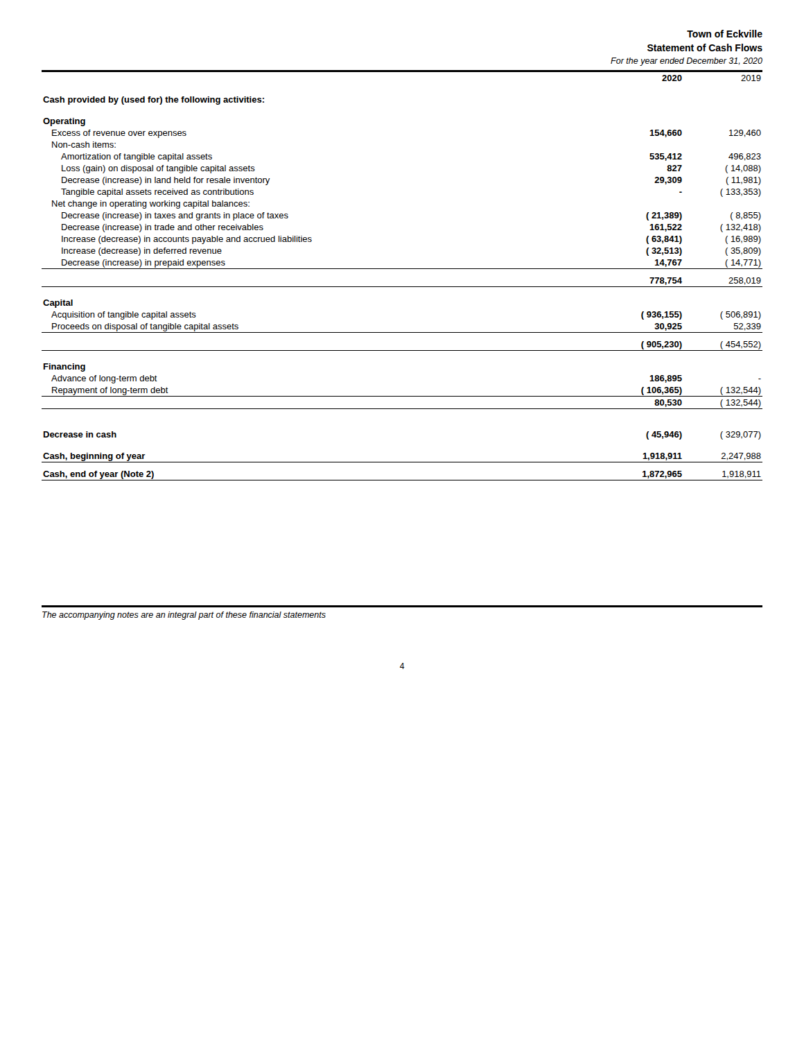Town of Eckville
Statement of Cash Flows
For the year ended December 31, 2020
| | 2020 | 2019 |
| Cash provided by (used for) the following activities: | | |
| Operating | | |
| Excess of revenue over expenses | 154,660 | 129,460 |
| Non-cash items: | | |
| Amortization of tangible capital assets | 535,412 | 496,823 |
| Loss (gain) on disposal of tangible capital assets | 827 | ( 14,088) |
| Decrease (increase) in land held for resale inventory | 29,309 | ( 11,981) |
| Tangible capital assets received as contributions | - | ( 133,353) |
| Net change in operating working capital balances: | | |
| Decrease (increase) in taxes and grants in place of taxes | ( 21,389) | ( 8,855) |
| Decrease (increase) in trade and other receivables | 161,522 | ( 132,418) |
| Increase (decrease) in accounts payable and accrued liabilities | ( 63,841) | ( 16,989) |
| Increase (decrease) in deferred revenue | ( 32,513) | ( 35,809) |
| Decrease (increase) in prepaid expenses | 14,767 | ( 14,771) |
| | 778,754 | 258,019 |
| Capital | | |
| Acquisition of tangible capital assets | ( 936,155) | ( 506,891) |
| Proceeds on disposal of tangible capital assets | 30,925 | 52,339 |
| | ( 905,230) | ( 454,552) |
| Financing | | |
| Advance of long-term debt | 186,895 | - |
| Repayment of long-term debt | ( 106,365) | ( 132,544) |
| | 80,530 | ( 132,544) |
| Decrease in cash | ( 45,946) | ( 329,077) |
| Cash, beginning of year | 1,918,911 | 2,247,988 |
| Cash, end of year (Note 2) | 1,872,965 | 1,918,911 |
The accompanying notes are an integral part of these financial statements
4